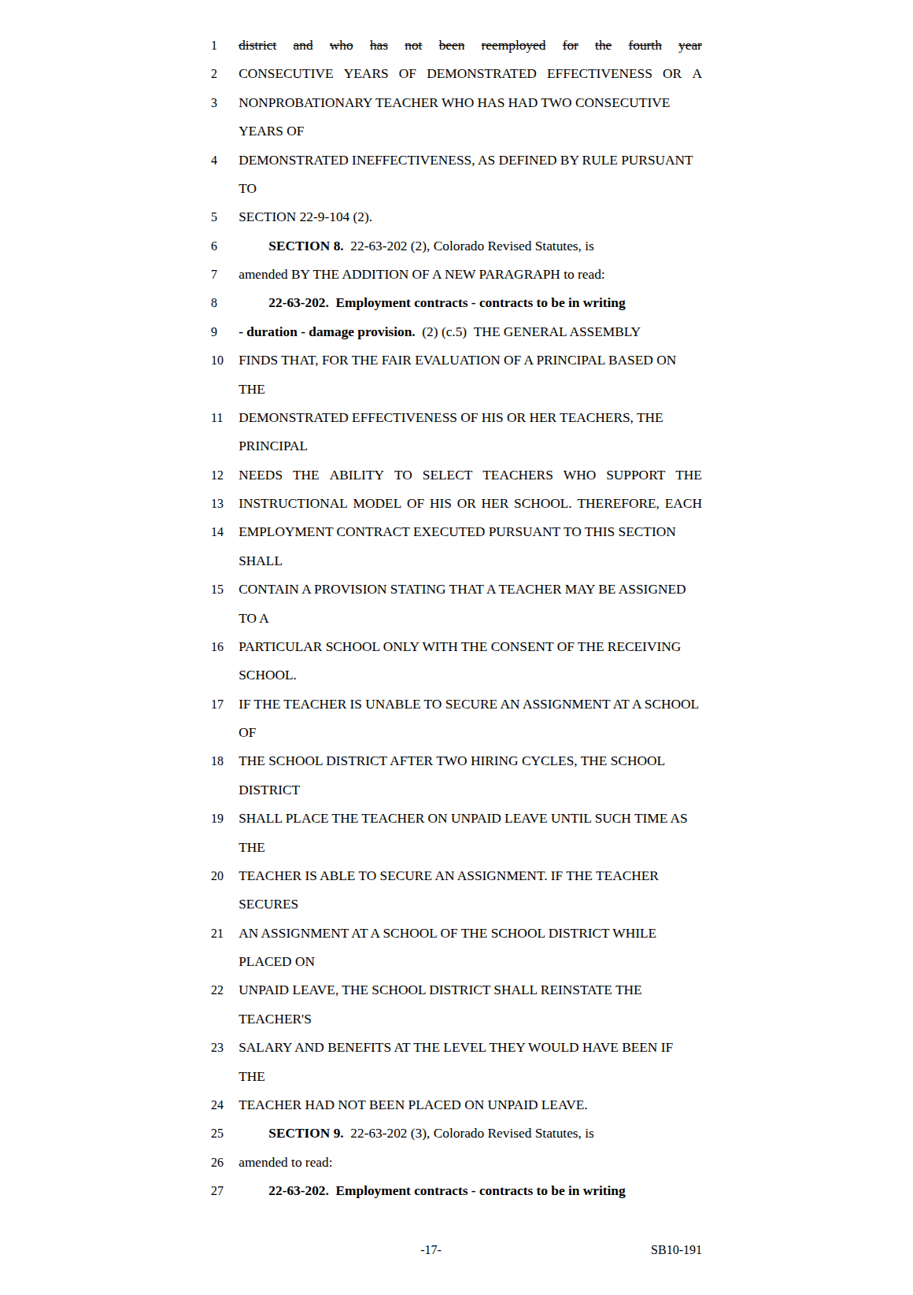1
district and who has not been reemployed for the fourth year
2
CONSECUTIVE YEARS OF DEMONSTRATED EFFECTIVENESS OR A
3
NONPROBATIONARY TEACHER WHO HAS HAD TWO CONSECUTIVE YEARS OF
4
DEMONSTRATED INEFFECTIVENESS, AS DEFINED BY RULE PURSUANT TO
5
SECTION 22-9-104 (2).
6
SECTION 8. 22-63-202 (2), Colorado Revised Statutes, is
7
amended BY THE ADDITION OF A NEW PARAGRAPH to read:
8
22-63-202. Employment contracts - contracts to be in writing
9
- duration - damage provision. (2) (c.5) THE GENERAL ASSEMBLY
10
FINDS THAT, FOR THE FAIR EVALUATION OF A PRINCIPAL BASED ON THE
11
DEMONSTRATED EFFECTIVENESS OF HIS OR HER TEACHERS, THE PRINCIPAL
12
NEEDS THE ABILITY TO SELECT TEACHERS WHO SUPPORT THE
13
INSTRUCTIONAL MODEL OF HIS OR HER SCHOOL. THEREFORE, EACH
14
EMPLOYMENT CONTRACT EXECUTED PURSUANT TO THIS SECTION SHALL
15
CONTAIN A PROVISION STATING THAT A TEACHER MAY BE ASSIGNED TO A
16
PARTICULAR SCHOOL ONLY WITH THE CONSENT OF THE RECEIVING SCHOOL.
17
IF THE TEACHER IS UNABLE TO SECURE AN ASSIGNMENT AT A SCHOOL OF
18
THE SCHOOL DISTRICT AFTER TWO HIRING CYCLES, THE SCHOOL DISTRICT
19
SHALL PLACE THE TEACHER ON UNPAID LEAVE UNTIL SUCH TIME AS THE
20
TEACHER IS ABLE TO SECURE AN ASSIGNMENT. IF THE TEACHER SECURES
21
AN ASSIGNMENT AT A SCHOOL OF THE SCHOOL DISTRICT WHILE PLACED ON
22
UNPAID LEAVE, THE SCHOOL DISTRICT SHALL REINSTATE THE TEACHER'S
23
SALARY AND BENEFITS AT THE LEVEL THEY WOULD HAVE BEEN IF THE
24
TEACHER HAD NOT BEEN PLACED ON UNPAID LEAVE.
25
SECTION 9. 22-63-202 (3), Colorado Revised Statutes, is
26
amended to read:
27
22-63-202. Employment contracts - contracts to be in writing
-17-
SB10-191